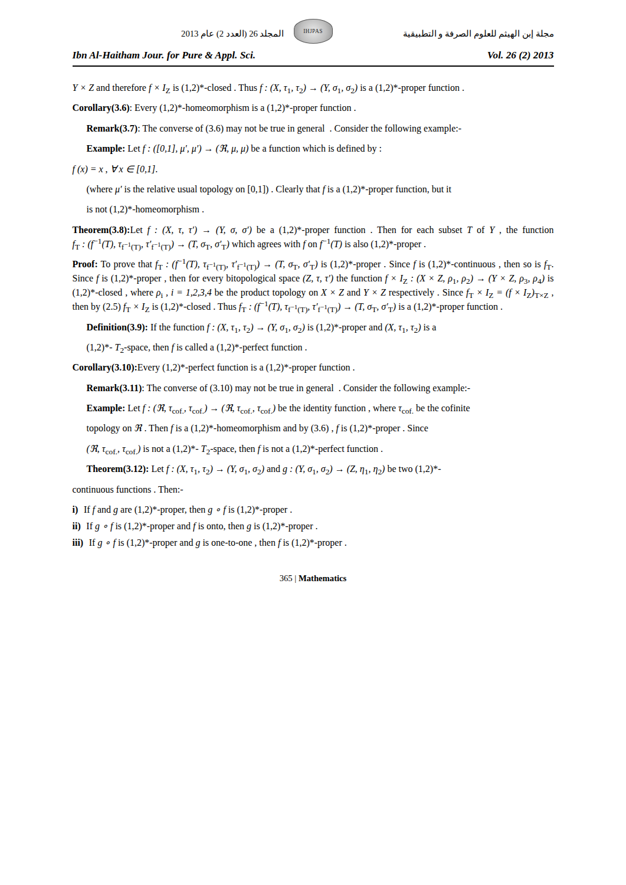المجلد 26 (العدد 2) عام 2013
IHJPAS
مجلة إبن الهيثم للعلوم الصرفة و التطبيقية
Ibn Al-Haitham Jour. for Pure & Appl. Sci.
Vol. 26 (2) 2013
Y × Z and therefore f × IZ is (1,2)*-closed . Thus f : (X, τ1, τ2) → (Y, σ1, σ2) is a (1,2)*-proper function .
Corollary(3.6): Every (1,2)*-homeomorphism is a (1,2)*-proper function .
Remark(3.7): The converse of (3.6) may not be true in general . Consider the following example:-
Example: Let f : ([0,1], μ′, μ′) → (ℜ, μ, μ) be a function which is defined by :
f (x) = x , ∀ x ∈ [0,1].
(where μ′ is the relative usual topology on [0,1]) . Clearly that f is a (1,2)*-proper function, but it
is not (1,2)*-homeomorphism .
Theorem(3.8): Let f : (X, τ, τ′) → (Y, σ, σ′) be a (1,2)*-proper function . Then for each subset T of Y , the function fT : (f−1(T), τf−1(T), τ′f−1(T)) → (T, σT, σ′T) which agrees with f on f−1(T) is also (1,2)*-proper .
Proof: To prove that fT : (f−1(T), τf−1(T), τ′f−1(T)) → (T, σT, σ′T) is (1,2)*-proper . Since f is (1,2)*-continuous , then so is fT. Since f is (1,2)*-proper , then for every bitopological space (Z, τ, τ′) the function f × IZ : (X × Z, ρ1, ρ2) → (Y × Z, ρ3, ρ4) is (1,2)*-closed , where ρi , i = 1,2,3,4 be the product topology on X × Z and Y × Z respectively . Since fT × IZ = (f × IZ)T×Z , then by (2.5) fT × IZ is (1,2)*-closed . Thus fT : (f−1(T), τf−1(T), τ′f−1(T)) → (T, σT, σ′T) is a (1,2)*-proper function .
Definition(3.9): If the function f : (X, τ1, τ2) → (Y, σ1, σ2) is (1,2)*-proper and (X, τ1, τ2) is a
(1,2)*- T2-space, then f is called a (1,2)*-perfect function .
Corollary(3.10): Every (1,2)*-perfect function is a (1,2)*-proper function .
Remark(3.11): The converse of (3.10) may not be true in general . Consider the following example:-
Example: Let f : (ℜ, τcof., τcof.) → (ℜ, τcof., τcof.) be the identity function , where τcof. be the cofinite
topology on ℜ . Then f is a (1,2)*-homeomorphism and by (3.6) , f is (1,2)*-proper . Since
(ℜ, τcof., τcof.) is not a (1,2)*- T2-space, then f is not a (1,2)*-perfect function .
Theorem(3.12): Let f : (X, τ1, τ2) → (Y, σ1, σ2) and g : (Y, σ1, σ2) → (Z, η1, η2) be two (1,2)*-
continuous functions . Then:-
i) If f and g are (1,2)*-proper, then g ∘ f is (1,2)*-proper .
ii) If g ∘ f is (1,2)*-proper and f is onto, then g is (1,2)*-proper .
iii) If g ∘ f is (1,2)*-proper and g is one-to-one , then f is (1,2)*-proper .
365 | Mathematics